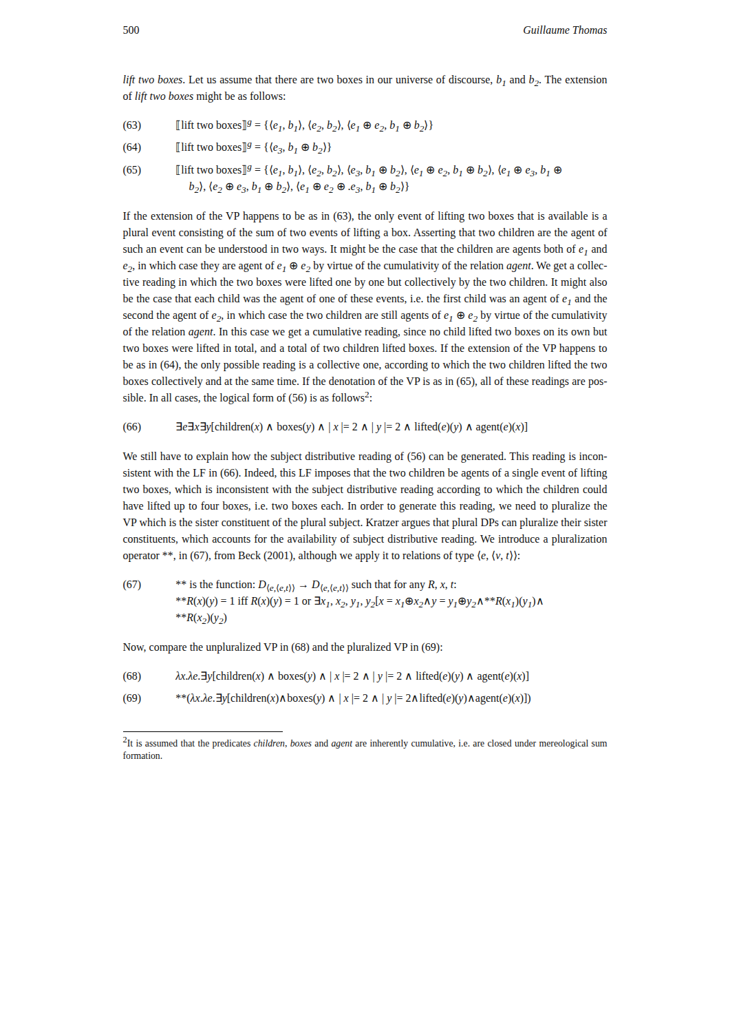500 Guillaume Thomas
lift two boxes. Let us assume that there are two boxes in our universe of discourse, b1 and b2. The extension of lift two boxes might be as follows:
(63) ⟦lift two boxes⟧g = {⟨e1, b1⟩, ⟨e2, b2⟩, ⟨e1 ⊕ e2, b1 ⊕ b2⟩}
(64) ⟦lift two boxes⟧g = {⟨e3, b1 ⊕ b2⟩}
(65) ⟦lift two boxes⟧g = {⟨e1, b1⟩, ⟨e2, b2⟩, ⟨e3, b1 ⊕ b2⟩, ⟨e1 ⊕ e2, b1 ⊕ b2⟩, ⟨e1 ⊕ e3, b1 ⊕ b2⟩, ⟨e2 ⊕ e3, b1 ⊕ b2⟩, ⟨e1 ⊕ e2 ⊕ .e3, b1 ⊕ b2⟩}
If the extension of the VP happens to be as in (63), the only event of lifting two boxes that is available is a plural event consisting of the sum of two events of lifting a box. Asserting that two children are the agent of such an event can be understood in two ways. It might be the case that the children are agents both of e1 and e2, in which case they are agent of e1 ⊕ e2 by virtue of the cumulativity of the relation agent. We get a collective reading in which the two boxes were lifted one by one but collectively by the two children. It might also be the case that each child was the agent of one of these events, i.e. the first child was an agent of e1 and the second the agent of e2, in which case the two children are still agents of e1 ⊕ e2 by virtue of the cumulativity of the relation agent. In this case we get a cumulative reading, since no child lifted two boxes on its own but two boxes were lifted in total, and a total of two children lifted boxes. If the extension of the VP happens to be as in (64), the only possible reading is a collective one, according to which the two children lifted the two boxes collectively and at the same time. If the denotation of the VP is as in (65), all of these readings are possible. In all cases, the logical form of (56) is as follows2:
(66) ∃e∃x∃y[children(x) ∧ boxes(y) ∧ | x |= 2 ∧ | y |= 2 ∧ lifted(e)(y) ∧ agent(e)(x)]
We still have to explain how the subject distributive reading of (56) can be generated. This reading is inconsistent with the LF in (66). Indeed, this LF imposes that the two children be agents of a single event of lifting two boxes, which is inconsistent with the subject distributive reading according to which the children could have lifted up to four boxes, i.e. two boxes each. In order to generate this reading, we need to pluralize the VP which is the sister constituent of the plural subject. Kratzer argues that plural DPs can pluralize their sister constituents, which accounts for the availability of subject distributive reading. We introduce a pluralization operator **, in (67), from Beck (2001), although we apply it to relations of type ⟨e, ⟨v, t⟩⟩:
(67) ** is the function: D⟨e,⟨e,t⟩⟩ → D⟨e,⟨e,t⟩⟩ such that for any R, x, t: **R(x)(y) = 1 iff R(x)(y) = 1 or ∃x1, x2, y1, y2[x = x1⊕x2∧y = y1⊕y2∧**R(x1)(y1)∧ **R(x2)(y2)
Now, compare the unpluralized VP in (68) and the pluralized VP in (69):
(68) λx.λe.∃y[children(x) ∧ boxes(y) ∧ | x |= 2 ∧ | y |= 2 ∧ lifted(e)(y) ∧ agent(e)(x)]
(69) **(λx.λe.∃y[children(x)∧boxes(y) ∧ | x |= 2 ∧ | y |= 2∧lifted(e)(y)∧agent(e)(x)])
2It is assumed that the predicates children, boxes and agent are inherently cumulative, i.e. are closed under mereological sum formation.